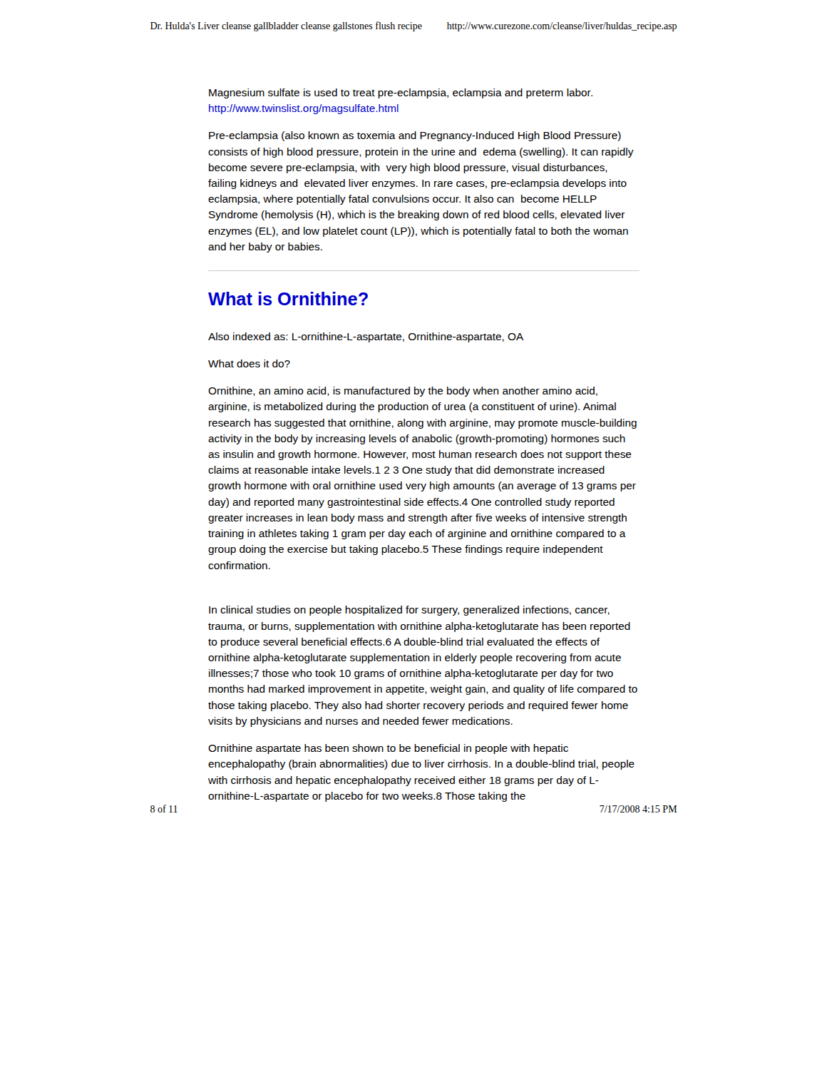Dr. Hulda's Liver cleanse gallbladder cleanse gallstones flush recipe
http://www.curezone.com/cleanse/liver/huldas_recipe.asp
Magnesium sulfate is used to treat pre-eclampsia, eclampsia and preterm labor.
http://www.twinslist.org/magsulfate.html
Pre-eclampsia (also known as toxemia and Pregnancy-Induced High Blood Pressure) consists of high blood pressure, protein in the urine and edema (swelling). It can rapidly become severe pre-eclampsia, with very high blood pressure, visual disturbances, failing kidneys and elevated liver enzymes. In rare cases, pre-eclampsia develops into eclampsia, where potentially fatal convulsions occur. It also can become HELLP Syndrome (hemolysis (H), which is the breaking down of red blood cells, elevated liver enzymes (EL), and low platelet count (LP)), which is potentially fatal to both the woman and her baby or babies.
What is Ornithine?
Also indexed as: L-ornithine-L-aspartate, Ornithine-aspartate, OA
What does it do?
Ornithine, an amino acid, is manufactured by the body when another amino acid, arginine, is metabolized during the production of urea (a constituent of urine). Animal research has suggested that ornithine, along with arginine, may promote muscle-building activity in the body by increasing levels of anabolic (growth-promoting) hormones such as insulin and growth hormone. However, most human research does not support these claims at reasonable intake levels.1 2 3 One study that did demonstrate increased growth hormone with oral ornithine used very high amounts (an average of 13 grams per day) and reported many gastrointestinal side effects.4 One controlled study reported greater increases in lean body mass and strength after five weeks of intensive strength training in athletes taking 1 gram per day each of arginine and ornithine compared to a group doing the exercise but taking placebo.5 These findings require independent confirmation.
In clinical studies on people hospitalized for surgery, generalized infections, cancer, trauma, or burns, supplementation with ornithine alpha-ketoglutarate has been reported to produce several beneficial effects.6 A double-blind trial evaluated the effects of ornithine alpha-ketoglutarate supplementation in elderly people recovering from acute illnesses;7 those who took 10 grams of ornithine alpha-ketoglutarate per day for two months had marked improvement in appetite, weight gain, and quality of life compared to those taking placebo. They also had shorter recovery periods and required fewer home visits by physicians and nurses and needed fewer medications.
Ornithine aspartate has been shown to be beneficial in people with hepatic encephalopathy (brain abnormalities) due to liver cirrhosis. In a double-blind trial, people with cirrhosis and hepatic encephalopathy received either 18 grams per day of L-ornithine-L-aspartate or placebo for two weeks.8 Those taking the
8 of 11
7/17/2008 4:15 PM